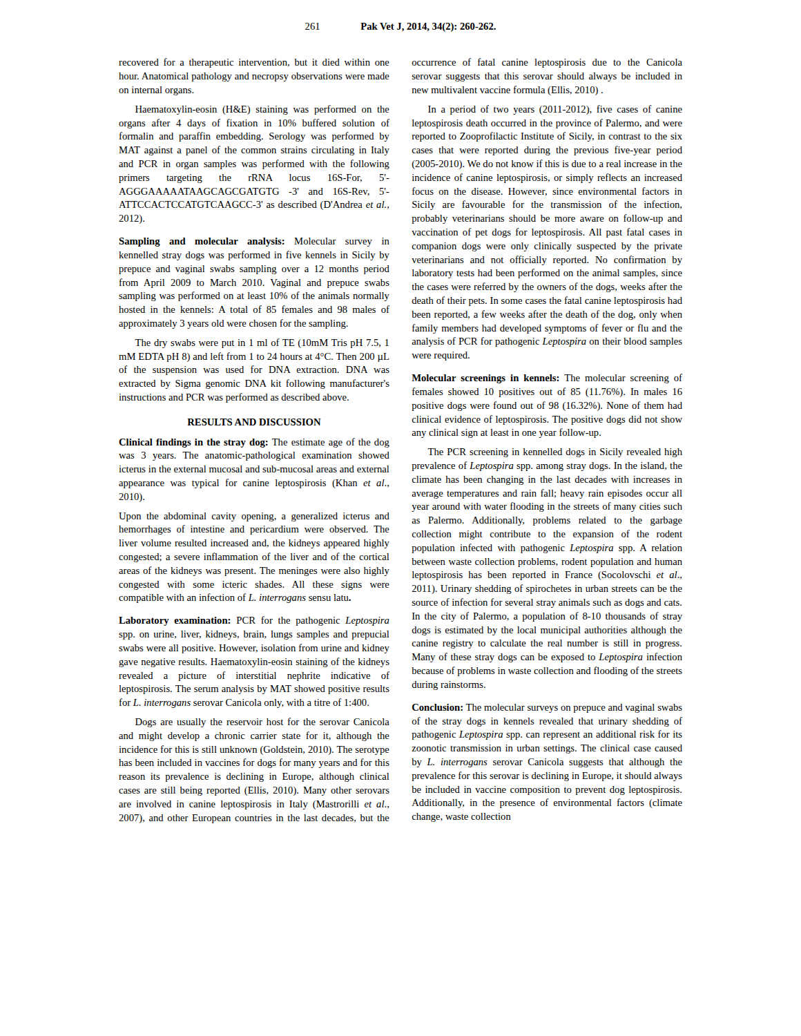261 Pak Vet J, 2014, 34(2): 260-262.
recovered for a therapeutic intervention, but it died within one hour. Anatomical pathology and necropsy observations were made on internal organs.
Haematoxylin-eosin (H&E) staining was performed on the organs after 4 days of fixation in 10% buffered solution of formalin and paraffin embedding. Serology was performed by MAT against a panel of the common strains circulating in Italy and PCR in organ samples was performed with the following primers targeting the rRNA locus 16S-For, 5'-AGGGAAAAATAAGCAGCGATGTG -3' and 16S-Rev, 5'-ATTCCACTCCATGTCAAGCC-3' as described (D'Andrea et al., 2012).
Sampling and molecular analysis: Molecular survey in kennelled stray dogs was performed in five kennels in Sicily by prepuce and vaginal swabs sampling over a 12 months period from April 2009 to March 2010. Vaginal and prepuce swabs sampling was performed on at least 10% of the animals normally hosted in the kennels: A total of 85 females and 98 males of approximately 3 years old were chosen for the sampling.
The dry swabs were put in 1 ml of TE (10mM Tris pH 7.5, 1 mM EDTA pH 8) and left from 1 to 24 hours at 4°C. Then 200 µL of the suspension was used for DNA extraction. DNA was extracted by Sigma genomic DNA kit following manufacturer's instructions and PCR was performed as described above.
Results and Discussion
Clinical findings in the stray dog: The estimate age of the dog was 3 years. The anatomic-pathological examination showed icterus in the external mucosal and sub-mucosal areas and external appearance was typical for canine leptospirosis (Khan et al., 2010).
Upon the abdominal cavity opening, a generalized icterus and hemorrhages of intestine and pericardium were observed. The liver volume resulted increased and, the kidneys appeared highly congested; a severe inflammation of the liver and of the cortical areas of the kidneys was present. The meninges were also highly congested with some icteric shades. All these signs were compatible with an infection of L. interrogans sensu latu.
Laboratory examination: PCR for the pathogenic Leptospira spp. on urine, liver, kidneys, brain, lungs samples and prepucial swabs were all positive. However, isolation from urine and kidney gave negative results. Haematoxylin-eosin staining of the kidneys revealed a picture of interstitial nephrite indicative of leptospirosis. The serum analysis by MAT showed positive results for L. interrogans serovar Canicola only, with a titre of 1:400.
Dogs are usually the reservoir host for the serovar Canicola and might develop a chronic carrier state for it, although the incidence for this is still unknown (Goldstein, 2010). The serotype has been included in vaccines for dogs for many years and for this reason its prevalence is declining in Europe, although clinical cases are still being reported (Ellis, 2010). Many other serovars are involved in canine leptospirosis in Italy (Mastrorilli et al., 2007), and other European countries in the last decades, but the occurrence of fatal canine leptospirosis due to the Canicola serovar suggests that this serovar should always be included in new multivalent vaccine formula (Ellis, 2010) .
In a period of two years (2011-2012), five cases of canine leptospirosis death occurred in the province of Palermo, and were reported to Zooprofilactic Institute of Sicily, in contrast to the six cases that were reported during the previous five-year period (2005-2010). We do not know if this is due to a real increase in the incidence of canine leptospirosis, or simply reflects an increased focus on the disease. However, since environmental factors in Sicily are favourable for the transmission of the infection, probably veterinarians should be more aware on follow-up and vaccination of pet dogs for leptospirosis. All past fatal cases in companion dogs were only clinically suspected by the private veterinarians and not officially reported. No confirmation by laboratory tests had been performed on the animal samples, since the cases were referred by the owners of the dogs, weeks after the death of their pets. In some cases the fatal canine leptospirosis had been reported, a few weeks after the death of the dog, only when family members had developed symptoms of fever or flu and the analysis of PCR for pathogenic Leptospira on their blood samples were required.
Molecular screenings in kennels: The molecular screening of females showed 10 positives out of 85 (11.76%). In males 16 positive dogs were found out of 98 (16.32%). None of them had clinical evidence of leptospirosis. The positive dogs did not show any clinical sign at least in one year follow-up.
The PCR screening in kennelled dogs in Sicily revealed high prevalence of Leptospira spp. among stray dogs. In the island, the climate has been changing in the last decades with increases in average temperatures and rain fall; heavy rain episodes occur all year around with water flooding in the streets of many cities such as Palermo. Additionally, problems related to the garbage collection might contribute to the expansion of the rodent population infected with pathogenic Leptospira spp. A relation between waste collection problems, rodent population and human leptospirosis has been reported in France (Socolovschi et al., 2011). Urinary shedding of spirochetes in urban streets can be the source of infection for several stray animals such as dogs and cats. In the city of Palermo, a population of 8-10 thousands of stray dogs is estimated by the local municipal authorities although the canine registry to calculate the real number is still in progress. Many of these stray dogs can be exposed to Leptospira infection because of problems in waste collection and flooding of the streets during rainstorms.
Conclusion: The molecular surveys on prepuce and vaginal swabs of the stray dogs in kennels revealed that urinary shedding of pathogenic Leptospira spp. can represent an additional risk for its zoonotic transmission in urban settings. The clinical case caused by L. interrogans serovar Canicola suggests that although the prevalence for this serovar is declining in Europe, it should always be included in vaccine composition to prevent dog leptospirosis. Additionally, in the presence of environmental factors (climate change, waste collection